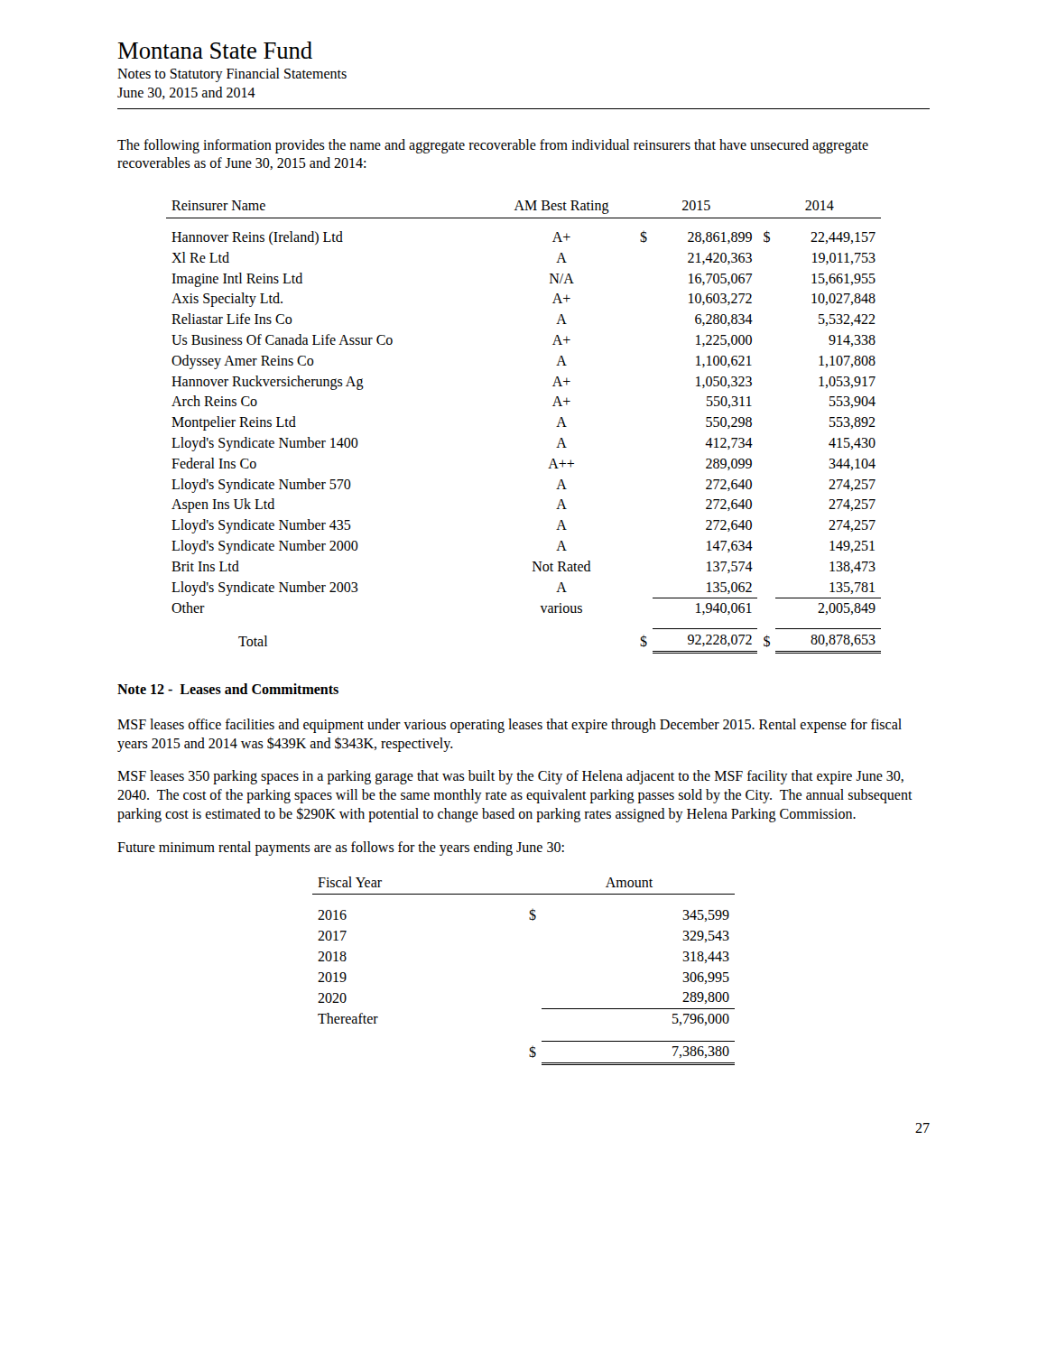Montana State Fund
Notes to Statutory Financial Statements
June 30, 2015 and 2014
The following information provides the name and aggregate recoverable from individual reinsurers that have unsecured aggregate recoverables as of June 30, 2015 and 2014:
| Reinsurer Name | AM Best Rating | 2015 | 2014 |
| --- | --- | --- | --- |
| Hannover Reins (Ireland) Ltd | A+ | $ | 28,861,899 | $ | 22,449,157 |
| Xl Re Ltd | A | | 21,420,363 | | 19,011,753 |
| Imagine Intl Reins Ltd | N/A | | 16,705,067 | | 15,661,955 |
| Axis Specialty Ltd. | A+ | | 10,603,272 | | 10,027,848 |
| Reliastar Life Ins Co | A | | 6,280,834 | | 5,532,422 |
| Us Business Of Canada Life Assur Co | A+ | | 1,225,000 | | 914,338 |
| Odyssey Amer Reins Co | A | | 1,100,621 | | 1,107,808 |
| Hannover Ruckversicherungs Ag | A+ | | 1,050,323 | | 1,053,917 |
| Arch Reins Co | A+ | | 550,311 | | 553,904 |
| Montpelier Reins Ltd | A | | 550,298 | | 553,892 |
| Lloyd's Syndicate Number 1400 | A | | 412,734 | | 415,430 |
| Federal Ins Co | A++ | | 289,099 | | 344,104 |
| Lloyd's Syndicate Number 570 | A | | 272,640 | | 274,257 |
| Aspen Ins Uk Ltd | A | | 272,640 | | 274,257 |
| Lloyd's Syndicate Number 435 | A | | 272,640 | | 274,257 |
| Lloyd's Syndicate Number 2000 | A | | 147,634 | | 149,251 |
| Brit Ins Ltd | Not Rated | | 137,574 | | 138,473 |
| Lloyd's Syndicate Number 2003 | A | | 135,062 | | 135,781 |
| Other | various | | 1,940,061 | | 2,005,849 |
| Total | | $ | 92,228,072 | $ | 80,878,653 |
Note 12 - Leases and Commitments
MSF leases office facilities and equipment under various operating leases that expire through December 2015. Rental expense for fiscal years 2015 and 2014 was $439K and $343K, respectively.
MSF leases 350 parking spaces in a parking garage that was built by the City of Helena adjacent to the MSF facility that expire June 30, 2040. The cost of the parking spaces will be the same monthly rate as equivalent parking passes sold by the City. The annual subsequent parking cost is estimated to be $290K with potential to change based on parking rates assigned by Helena Parking Commission.
Future minimum rental payments are as follows for the years ending June 30:
| Fiscal Year | Amount |
| --- | --- |
| 2016 | $ | 345,599 |
| 2017 | | 329,543 |
| 2018 | | 318,443 |
| 2019 | | 306,995 |
| 2020 | | 289,800 |
| Thereafter | | 5,796,000 |
| | $ | 7,386,380 |
27